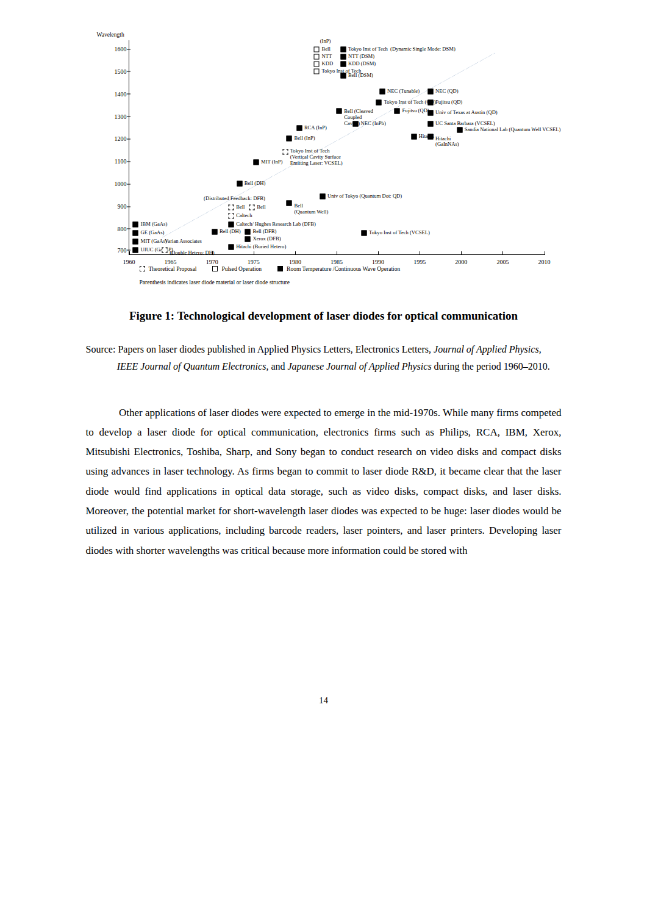Wavelength
1600
1500
1400
1300
1200
1100
1000
900
800
700
1960
1965
1970
1975
1980
1985
1990
1995
2000
2005
2010
(InP)
Bell
NTT
KDD
Tokyo Inst of Tech
Tokyo Inst of Tech (Dynamic Single Mode: DSM)
NTT (DSM)
KDD (DSM)
Bell (DSM)
NEC (Tunable)
Tokyo Inst of Tech (QD)
NEC (QD)
Fujitsu (QD)
Univ of Texas at Austin (QD)
UC Santa Barbara (VCSEL)
Fujitsu (QD)
Bell (Cleaved
Coupled
Cavity)
NEC (InPb)
RCA (InP)
Bell (InP)
Sandia National Lab (Quantum Well VCSEL)
Hitachi
Hitachi
(GaInNAs)
Tokyo Inst of Tech
(Vertical Cavity Surface
Emitting Laser: VCSEL)
MIT (InP)
Bell (DH)
(Distributed Feedback: DFB)
Bell
Bell
Caltech
Bell
(Quantum Well)
Univ of Tokyo (Quantum Dot: QD)
Caltech/ Hughes Research Lab (DFB)
Bell (DH)
Bell (DFB)
Xerox (DFB)
Hitachi (Buried Hetero)
Tokyo Inst of Tech (VCSEL)
IBM (GaAs)
GE (GaAs)
MIT (GaAs)
Varian Associates
UIUC (GaAsP)
(Double Hetero: DH)
Theoretical Proposal Pulsed Operation Room Temperature /Continuous Wave Operation
Parenthesis indicates laser diode material or laser diode structure
Figure 1: Technological development of laser diodes for optical communication
Source: Papers on laser diodes published in Applied Physics Letters, Electronics Letters, Journal of Applied Physics, IEEE Journal of Quantum Electronics, and Japanese Journal of Applied Physics during the period 1960–2010.
Other applications of laser diodes were expected to emerge in the mid-1970s. While many firms competed to develop a laser diode for optical communication, electronics firms such as Philips, RCA, IBM, Xerox, Mitsubishi Electronics, Toshiba, Sharp, and Sony began to conduct research on video disks and compact disks using advances in laser technology. As firms began to commit to laser diode R&D, it became clear that the laser diode would find applications in optical data storage, such as video disks, compact disks, and laser disks. Moreover, the potential market for short-wavelength laser diodes was expected to be huge: laser diodes would be utilized in various applications, including barcode readers, laser pointers, and laser printers. Developing laser diodes with shorter wavelengths was critical because more information could be stored with
14